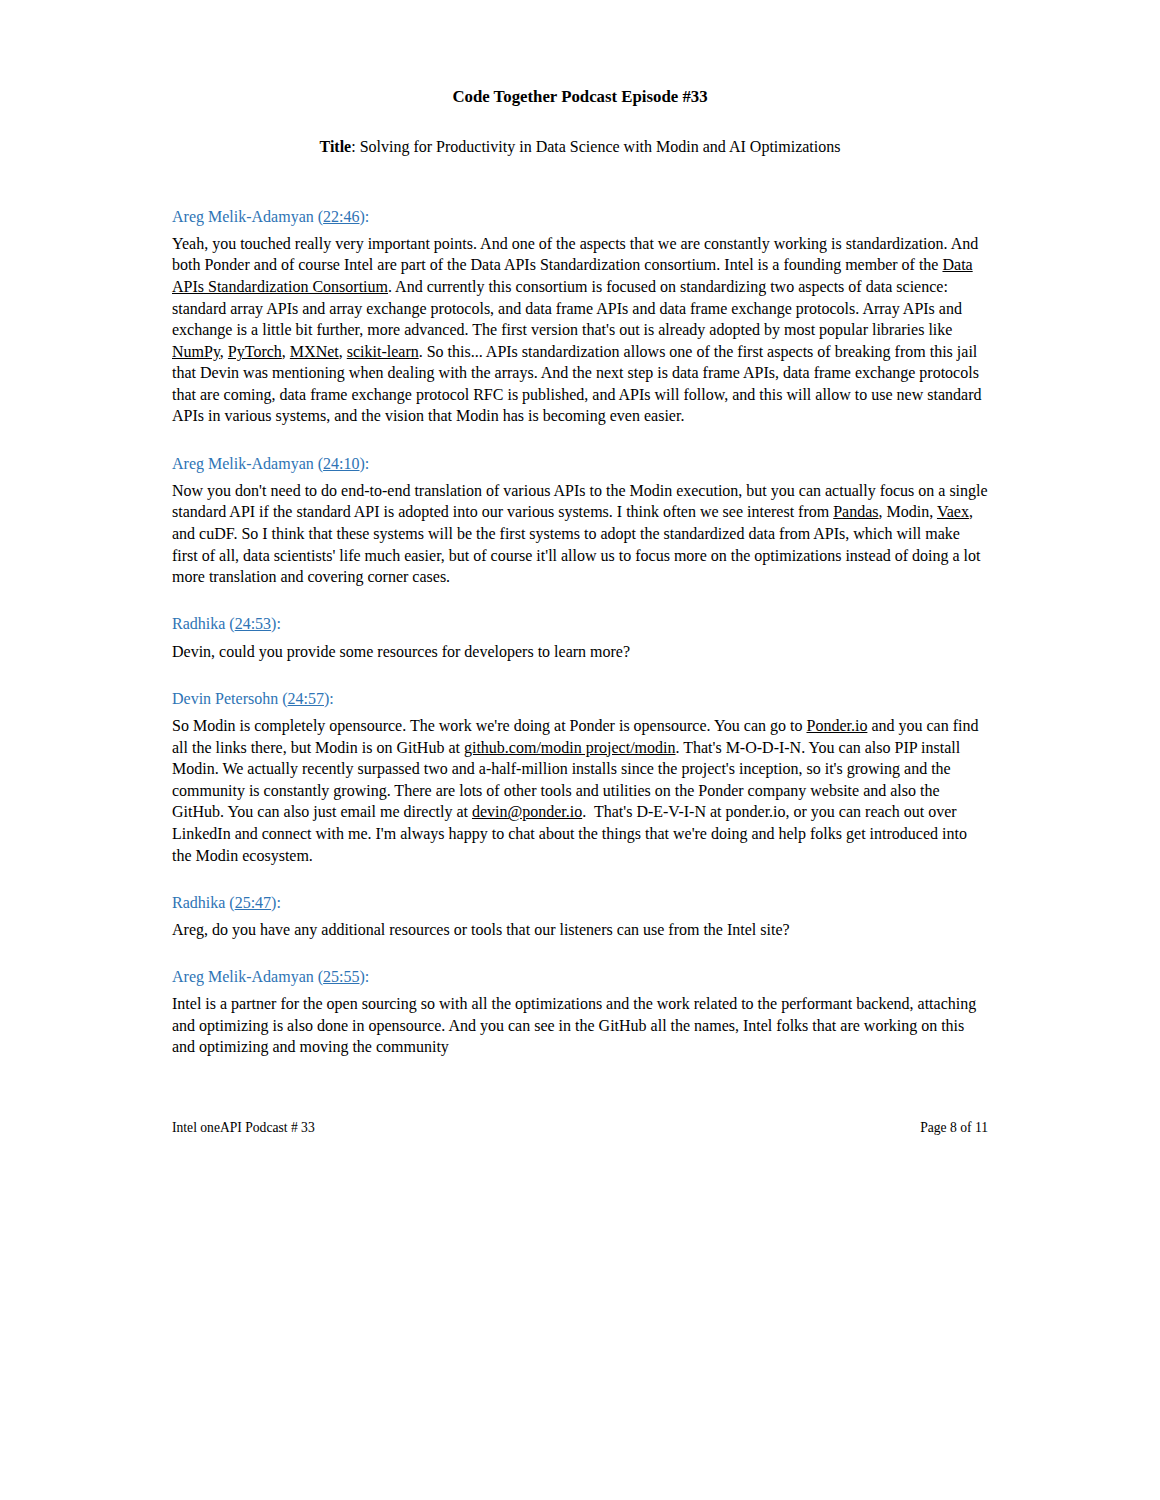Code Together Podcast Episode #33
Title: Solving for Productivity in Data Science with Modin and AI Optimizations
Areg Melik-Adamyan (22:46):
Yeah, you touched really very important points. And one of the aspects that we are constantly working is standardization. And both Ponder and of course Intel are part of the Data APIs Standardization consortium. Intel is a founding member of the Data APIs Standardization Consortium. And currently this consortium is focused on standardizing two aspects of data science: standard array APIs and array exchange protocols, and data frame APIs and data frame exchange protocols. Array APIs and exchange is a little bit further, more advanced. The first version that's out is already adopted by most popular libraries like NumPy, PyTorch, MXNet, scikit-learn. So this... APIs standardization allows one of the first aspects of breaking from this jail that Devin was mentioning when dealing with the arrays. And the next step is data frame APIs, data frame exchange protocols that are coming, data frame exchange protocol RFC is published, and APIs will follow, and this will allow to use new standard APIs in various systems, and the vision that Modin has is becoming even easier.
Areg Melik-Adamyan (24:10):
Now you don't need to do end-to-end translation of various APIs to the Modin execution, but you can actually focus on a single standard API if the standard API is adopted into our various systems. I think often we see interest from Pandas, Modin, Vaex, and cuDF. So I think that these systems will be the first systems to adopt the standardized data from APIs, which will make first of all, data scientists' life much easier, but of course it'll allow us to focus more on the optimizations instead of doing a lot more translation and covering corner cases.
Radhika (24:53):
Devin, could you provide some resources for developers to learn more?
Devin Petersohn (24:57):
So Modin is completely opensource. The work we're doing at Ponder is opensource. You can go to Ponder.io and you can find all the links there, but Modin is on GitHub at github.com/modin project/modin. That's M-O-D-I-N. You can also PIP install Modin. We actually recently surpassed two and a-half-million installs since the project's inception, so it's growing and the community is constantly growing. There are lots of other tools and utilities on the Ponder company website and also the GitHub. You can also just email me directly at devin@ponder.io. That's D-E-V-I-N at ponder.io, or you can reach out over LinkedIn and connect with me. I'm always happy to chat about the things that we're doing and help folks get introduced into the Modin ecosystem.
Radhika (25:47):
Areg, do you have any additional resources or tools that our listeners can use from the Intel site?
Areg Melik-Adamyan (25:55):
Intel is a partner for the open sourcing so with all the optimizations and the work related to the performant backend, attaching and optimizing is also done in opensource. And you can see in the GitHub all the names, Intel folks that are working on this and optimizing and moving the community
Intel oneAPI Podcast # 33 Page 8 of 11